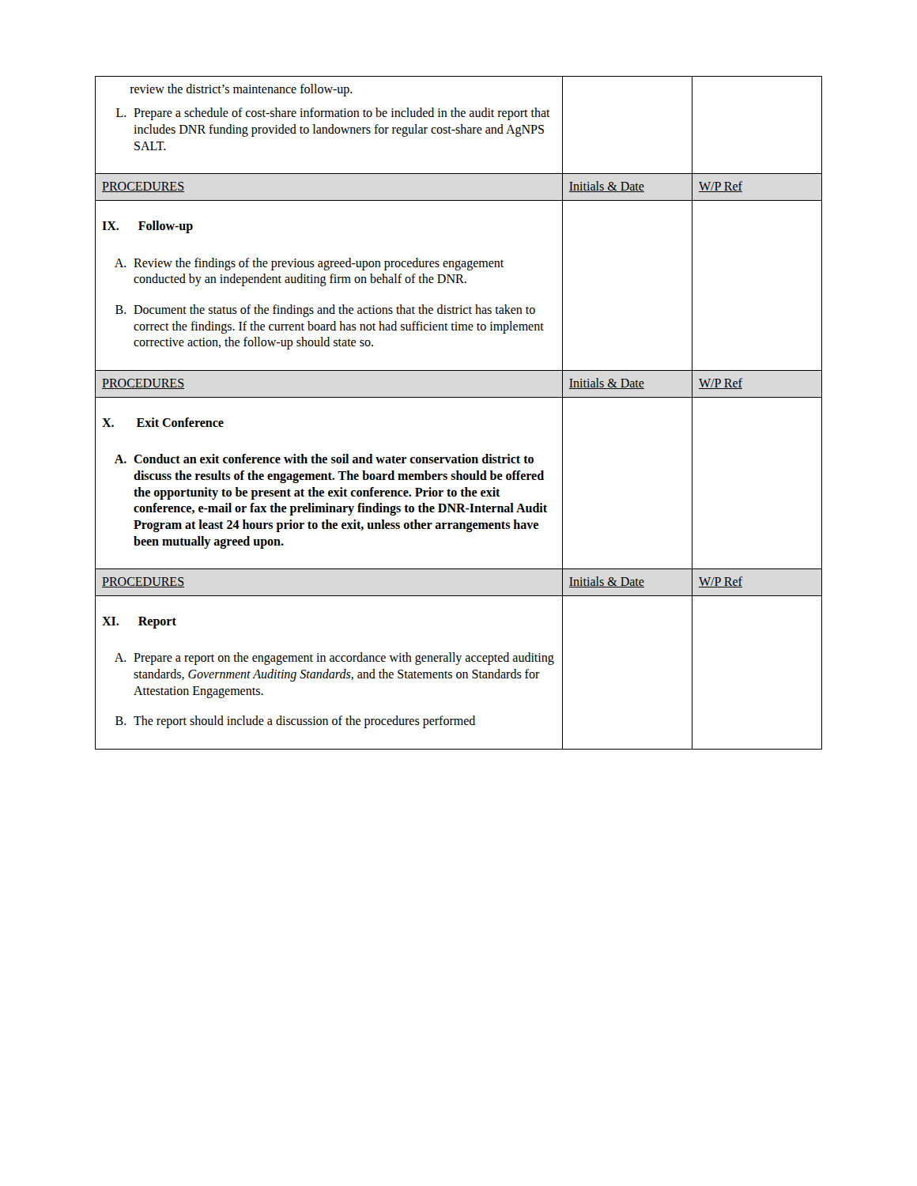| review the district’s maintenance follow-up. Prepare a schedule of cost-share information to be included in the audit report that includes DNR funding provided to landowners for regular cost-share and AgNPS SALT. | | |
| PROCEDURES | Initials & Date | W/P Ref |
| IX. Follow-up Review the findings of the previous agreed-upon procedures engagement conducted by an independent auditing firm on behalf of the DNR. Document the status of the findings and the actions that the district has taken to correct the findings. If the current board has not had sufficient time to implement corrective action, the follow-up should state so. | | |
| PROCEDURES | Initials & Date | W/P Ref |
| X. Exit Conference Conduct an exit conference with the soil and water conservation district to discuss the results of the engagement. The board members should be offered the opportunity to be present at the exit conference. Prior to the exit conference, e-mail or fax the preliminary findings to the DNR-Internal Audit Program at least 24 hours prior to the exit, unless other arrangements have been mutually agreed upon. | | |
| PROCEDURES | Initials & Date | W/P Ref |
| XI. Report Prepare a report on the engagement in accordance with generally accepted auditing standards, Government Auditing Standards , and the Statements on Standards for Attestation Engagements. The report should include a discussion of the procedures performed | | |